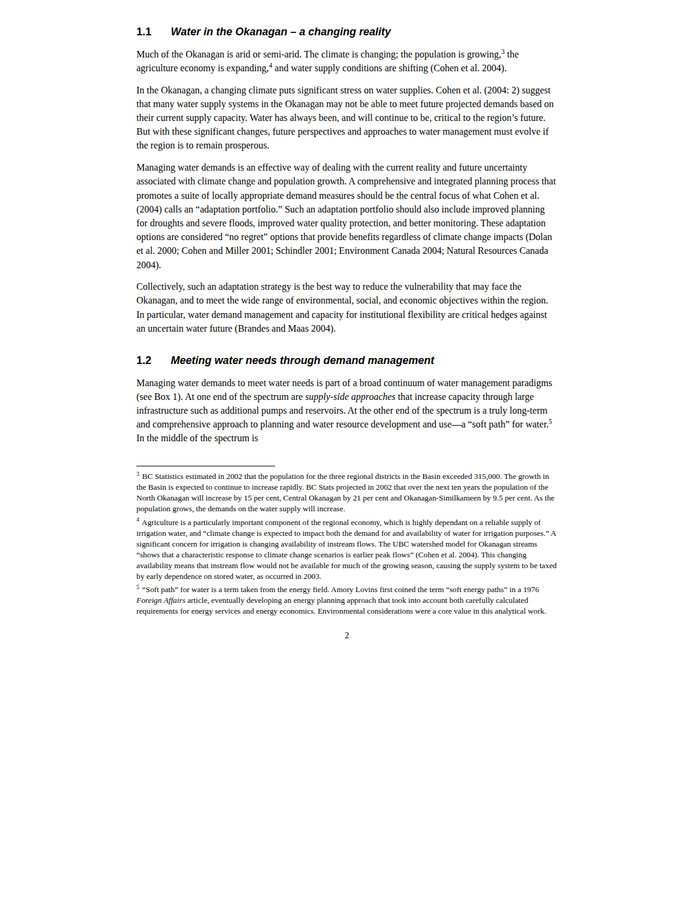1.1 Water in the Okanagan – a changing reality
Much of the Okanagan is arid or semi-arid. The climate is changing; the population is growing,3 the agriculture economy is expanding,4 and water supply conditions are shifting (Cohen et al. 2004).
In the Okanagan, a changing climate puts significant stress on water supplies. Cohen et al. (2004: 2) suggest that many water supply systems in the Okanagan may not be able to meet future projected demands based on their current supply capacity. Water has always been, and will continue to be, critical to the region’s future. But with these significant changes, future perspectives and approaches to water management must evolve if the region is to remain prosperous.
Managing water demands is an effective way of dealing with the current reality and future uncertainty associated with climate change and population growth. A comprehensive and integrated planning process that promotes a suite of locally appropriate demand measures should be the central focus of what Cohen et al. (2004) calls an “adaptation portfolio.” Such an adaptation portfolio should also include improved planning for droughts and severe floods, improved water quality protection, and better monitoring. These adaptation options are considered “no regret” options that provide benefits regardless of climate change impacts (Dolan et al. 2000; Cohen and Miller 2001; Schindler 2001; Environment Canada 2004; Natural Resources Canada 2004).
Collectively, such an adaptation strategy is the best way to reduce the vulnerability that may face the Okanagan, and to meet the wide range of environmental, social, and economic objectives within the region. In particular, water demand management and capacity for institutional flexibility are critical hedges against an uncertain water future (Brandes and Maas 2004).
1.2 Meeting water needs through demand management
Managing water demands to meet water needs is part of a broad continuum of water management paradigms (see Box 1). At one end of the spectrum are supply-side approaches that increase capacity through large infrastructure such as additional pumps and reservoirs. At the other end of the spectrum is a truly long-term and comprehensive approach to planning and water resource development and use—a “soft path” for water.5 In the middle of the spectrum is
3 BC Statistics estimated in 2002 that the population for the three regional districts in the Basin exceeded 315,000. The growth in the Basin is expected to continue to increase rapidly. BC Stats projected in 2002 that over the next ten years the population of the North Okanagan will increase by 15 per cent, Central Okanagan by 21 per cent and Okanagan-Similkameen by 9.5 per cent. As the population grows, the demands on the water supply will increase.
4 Agriculture is a particularly important component of the regional economy, which is highly dependant on a reliable supply of irrigation water, and “climate change is expected to impact both the demand for and availability of water for irrigation purposes.” A significant concern for irrigation is changing availability of instream flows. The UBC watershed model for Okanagan streams “shows that a characteristic response to climate change scenarios is earlier peak flows” (Cohen et al. 2004). This changing availability means that instream flow would not be available for much of the growing season, causing the supply system to be taxed by early dependence on stored water, as occurred in 2003.
5 “Soft path” for water is a term taken from the energy field. Amory Lovins first coined the term “soft energy paths” in a 1976 Foreign Affairs article, eventually developing an energy planning approach that took into account both carefully calculated requirements for energy services and energy economics. Environmental considerations were a core value in this analytical work.
2